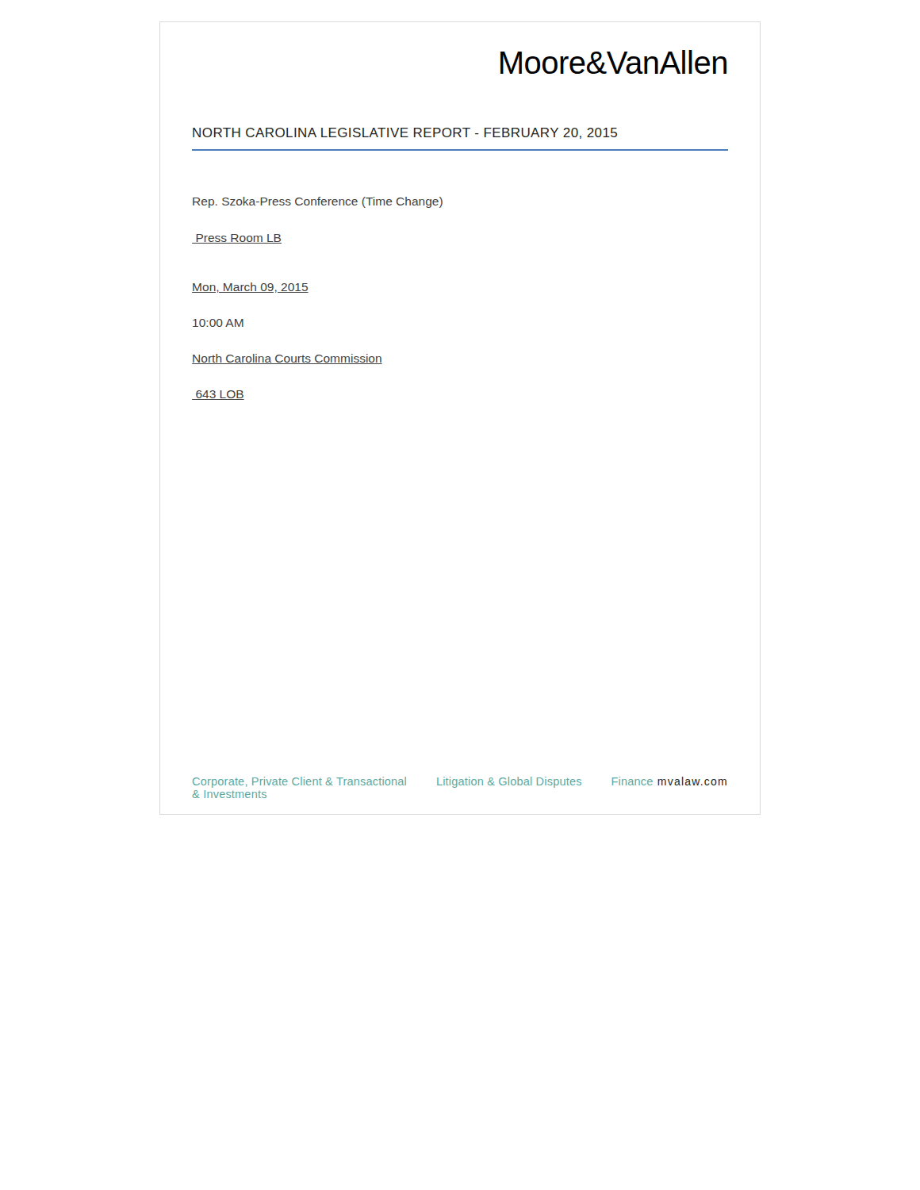Moore&VanAllen
North Carolina Legislative Report - February 20, 2015
Rep. Szoka-Press Conference (Time Change)
Press Room LB
Mon, March 09, 2015
10:00 AM
North Carolina Courts Commission
643 LOB
Corporate, Private Client & Transactional Litigation & Global Disputes Finance & Investments
mvalaw.com